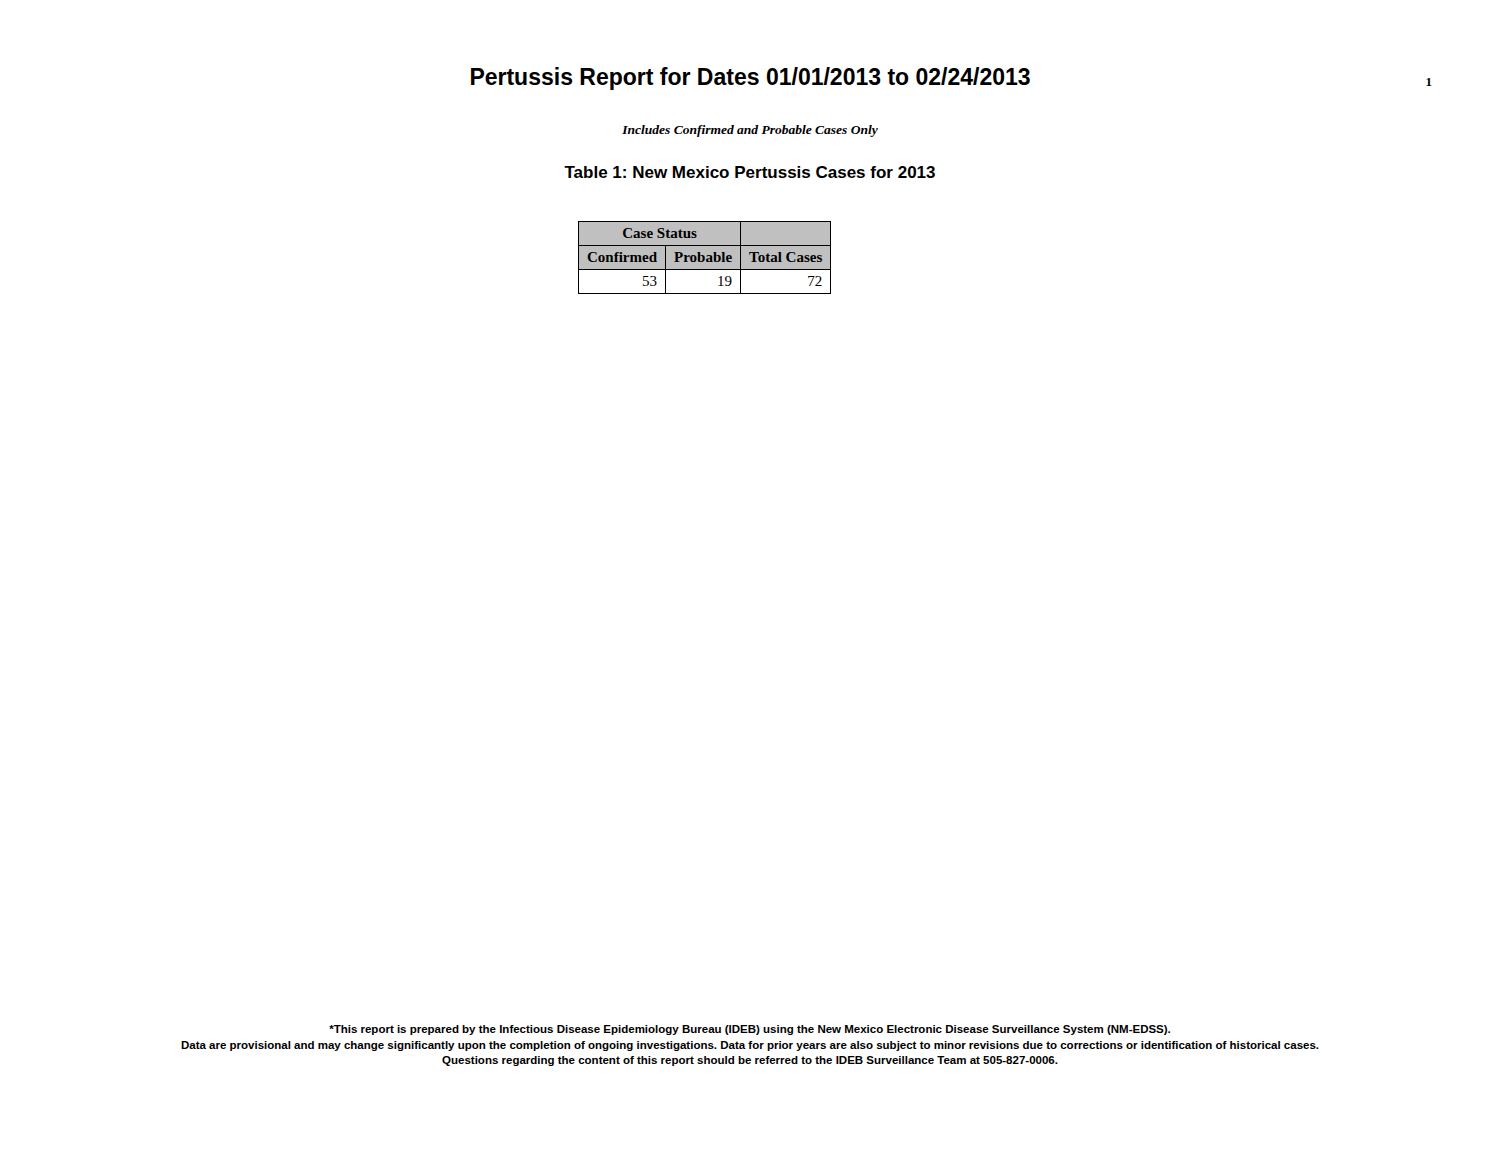1
Pertussis Report for Dates 01/01/2013 to 02/24/2013
Includes Confirmed and Probable Cases Only
Table 1: New Mexico Pertussis Cases for 2013
| Case Status | |
| --- | --- |
| Confirmed | Probable | Total Cases |
| 53 | 19 | 72 |
*This report is prepared by the Infectious Disease Epidemiology Bureau (IDEB) using the New Mexico Electronic Disease Surveillance System (NM-EDSS).
Data are provisional and may change significantly upon the completion of ongoing investigations. Data for prior years are also subject to minor revisions due to corrections or identification of historical cases.
Questions regarding the content of this report should be referred to the IDEB Surveillance Team at 505-827-0006.